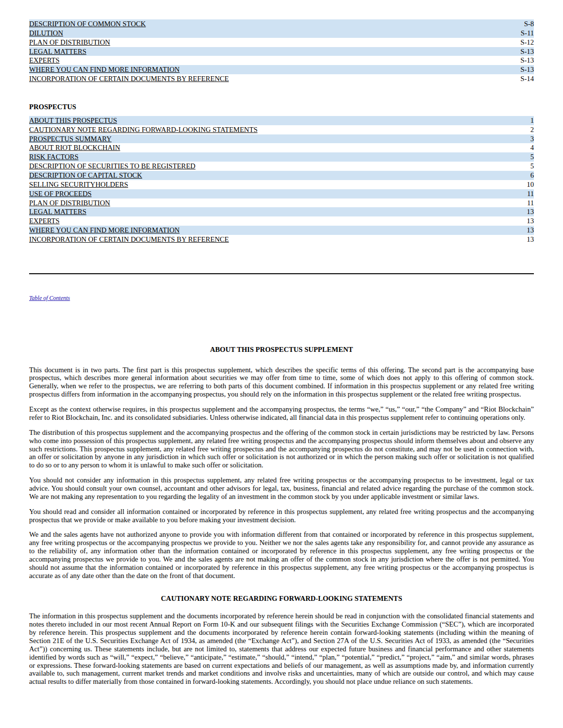| DESCRIPTION OF COMMON STOCK | S-8 |
| DILUTION | S-11 |
| PLAN OF DISTRIBUTION | S-12 |
| LEGAL MATTERS | S-13 |
| EXPERTS | S-13 |
| WHERE YOU CAN FIND MORE INFORMATION | S-13 |
| INCORPORATION OF CERTAIN DOCUMENTS BY REFERENCE | S-14 |
PROSPECTUS
| ABOUT THIS PROSPECTUS | 1 |
| CAUTIONARY NOTE REGARDING FORWARD-LOOKING STATEMENTS | 2 |
| PROSPECTUS SUMMARY | 3 |
| ABOUT RIOT BLOCKCHAIN | 4 |
| RISK FACTORS | 5 |
| DESCRIPTION OF SECURITIES TO BE REGISTERED | 5 |
| DESCRIPTION OF CAPITAL STOCK | 6 |
| SELLING SECURITYHOLDERS | 10 |
| USE OF PROCEEDS | 11 |
| PLAN OF DISTRIBUTION | 11 |
| LEGAL MATTERS | 13 |
| EXPERTS | 13 |
| WHERE YOU CAN FIND MORE INFORMATION | 13 |
| INCORPORATION OF CERTAIN DOCUMENTS BY REFERENCE | 13 |
Table of Contents
ABOUT THIS PROSPECTUS SUPPLEMENT
This document is in two parts. The first part is this prospectus supplement, which describes the specific terms of this offering. The second part is the accompanying base prospectus, which describes more general information about securities we may offer from time to time, some of which does not apply to this offering of common stock. Generally, when we refer to the prospectus, we are referring to both parts of this document combined. If information in this prospectus supplement or any related free writing prospectus differs from information in the accompanying prospectus, you should rely on the information in this prospectus supplement or the related free writing prospectus.
Except as the context otherwise requires, in this prospectus supplement and the accompanying prospectus, the terms “we,” “us,” “our,” “the Company” and “Riot Blockchain” refer to Riot Blockchain, Inc. and its consolidated subsidiaries. Unless otherwise indicated, all financial data in this prospectus supplement refer to continuing operations only.
The distribution of this prospectus supplement and the accompanying prospectus and the offering of the common stock in certain jurisdictions may be restricted by law. Persons who come into possession of this prospectus supplement, any related free writing prospectus and the accompanying prospectus should inform themselves about and observe any such restrictions. This prospectus supplement, any related free writing prospectus and the accompanying prospectus do not constitute, and may not be used in connection with, an offer or solicitation by anyone in any jurisdiction in which such offer or solicitation is not authorized or in which the person making such offer or solicitation is not qualified to do so or to any person to whom it is unlawful to make such offer or solicitation.
You should not consider any information in this prospectus supplement, any related free writing prospectus or the accompanying prospectus to be investment, legal or tax advice. You should consult your own counsel, accountant and other advisors for legal, tax, business, financial and related advice regarding the purchase of the common stock. We are not making any representation to you regarding the legality of an investment in the common stock by you under applicable investment or similar laws.
You should read and consider all information contained or incorporated by reference in this prospectus supplement, any related free writing prospectus and the accompanying prospectus that we provide or make available to you before making your investment decision.
We and the sales agents have not authorized anyone to provide you with information different from that contained or incorporated by reference in this prospectus supplement, any free writing prospectus or the accompanying prospectus we provide to you. Neither we nor the sales agents take any responsibility for, and cannot provide any assurance as to the reliability of, any information other than the information contained or incorporated by reference in this prospectus supplement, any free writing prospectus or the accompanying prospectus we provide to you. We and the sales agents are not making an offer of the common stock in any jurisdiction where the offer is not permitted. You should not assume that the information contained or incorporated by reference in this prospectus supplement, any free writing prospectus or the accompanying prospectus is accurate as of any date other than the date on the front of that document.
CAUTIONARY NOTE REGARDING FORWARD-LOOKING STATEMENTS
The information in this prospectus supplement and the documents incorporated by reference herein should be read in conjunction with the consolidated financial statements and notes thereto included in our most recent Annual Report on Form 10-K and our subsequent filings with the Securities Exchange Commission (“SEC”), which are incorporated by reference herein. This prospectus supplement and the documents incorporated by reference herein contain forward-looking statements (including within the meaning of Section 21E of the U.S. Securities Exchange Act of 1934, as amended (the “Exchange Act”), and Section 27A of the U.S. Securities Act of 1933, as amended (the “Securities Act”)) concerning us. These statements include, but are not limited to, statements that address our expected future business and financial performance and other statements identified by words such as “will,” “expect,” “believe,” “anticipate,” “estimate,” “should,” “intend,” “plan,” “potential,” “predict,” “project,” “aim,” and similar words, phrases or expressions. These forward-looking statements are based on current expectations and beliefs of our management, as well as assumptions made by, and information currently available to, such management, current market trends and market conditions and involve risks and uncertainties, many of which are outside our control, and which may cause actual results to differ materially from those contained in forward-looking statements. Accordingly, you should not place undue reliance on such statements.